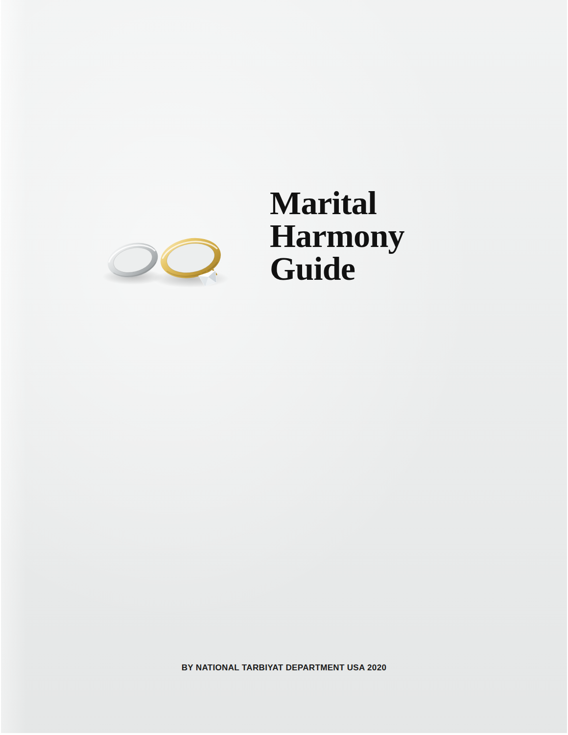Marital Harmony Guide
BY NATIONAL TARBIYAT DEPARTMENT USA 2020